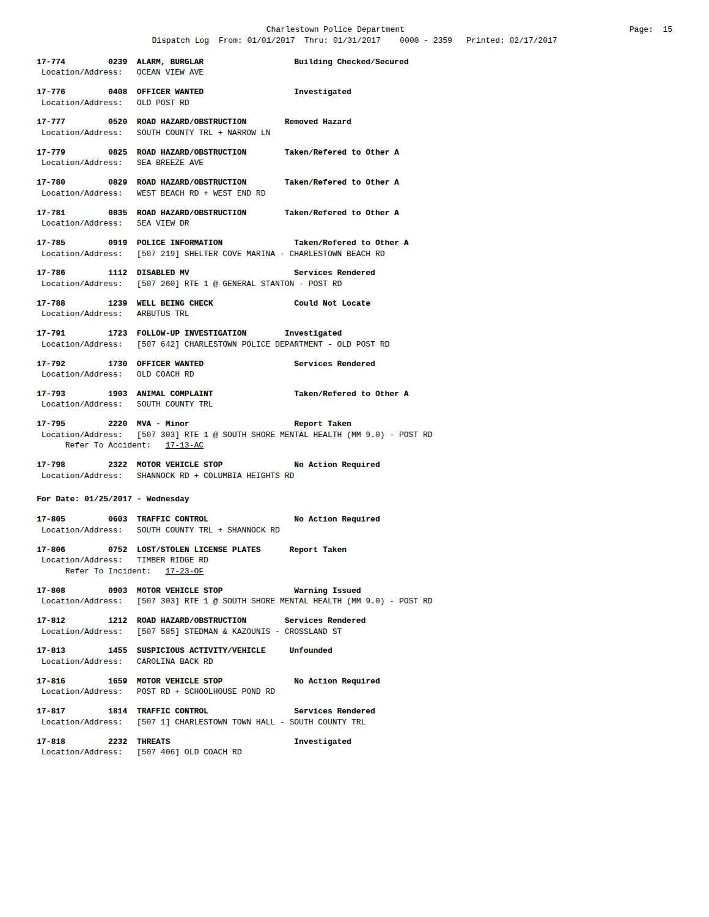Charlestown Police Department Page: 15
Dispatch Log From: 01/01/2017 Thru: 01/31/2017 0000 - 2359 Printed: 02/17/2017
17-774 0239 ALARM, BURGLAR Building Checked/Secured Location/Address: OCEAN VIEW AVE
17-776 0408 OFFICER WANTED Investigated Location/Address: OLD POST RD
17-777 0520 ROAD HAZARD/OBSTRUCTION Removed Hazard Location/Address: SOUTH COUNTY TRL + NARROW LN
17-779 0825 ROAD HAZARD/OBSTRUCTION Taken/Refered to Other A Location/Address: SEA BREEZE AVE
17-780 0829 ROAD HAZARD/OBSTRUCTION Taken/Refered to Other A Location/Address: WEST BEACH RD + WEST END RD
17-781 0835 ROAD HAZARD/OBSTRUCTION Taken/Refered to Other A Location/Address: SEA VIEW DR
17-785 0919 POLICE INFORMATION Taken/Refered to Other A Location/Address: [507 219] SHELTER COVE MARINA - CHARLESTOWN BEACH RD
17-786 1112 DISABLED MV Services Rendered Location/Address: [507 260] RTE 1 @ GENERAL STANTON - POST RD
17-788 1239 WELL BEING CHECK Could Not Locate Location/Address: ARBUTUS TRL
17-791 1723 FOLLOW-UP INVESTIGATION Investigated Location/Address: [507 642] CHARLESTOWN POLICE DEPARTMENT - OLD POST RD
17-792 1730 OFFICER WANTED Services Rendered Location/Address: OLD COACH RD
17-793 1903 ANIMAL COMPLAINT Taken/Refered to Other A Location/Address: SOUTH COUNTY TRL
17-795 2220 MVA - Minor Report Taken Location/Address: [507 303] RTE 1 @ SOUTH SHORE MENTAL HEALTH (MM 9.0) - POST RD Refer To Accident: 17-13-AC
17-798 2322 MOTOR VEHICLE STOP No Action Required Location/Address: SHANNOCK RD + COLUMBIA HEIGHTS RD
For Date: 01/25/2017 - Wednesday
17-805 0603 TRAFFIC CONTROL No Action Required Location/Address: SOUTH COUNTY TRL + SHANNOCK RD
17-806 0752 LOST/STOLEN LICENSE PLATES Report Taken Location/Address: TIMBER RIDGE RD Refer To Incident: 17-23-OF
17-808 0903 MOTOR VEHICLE STOP Warning Issued Location/Address: [507 303] RTE 1 @ SOUTH SHORE MENTAL HEALTH (MM 9.0) - POST RD
17-812 1212 ROAD HAZARD/OBSTRUCTION Services Rendered Location/Address: [507 585] STEDMAN & KAZOUNIS - CROSSLAND ST
17-813 1455 SUSPICIOUS ACTIVITY/VEHICLE Unfounded Location/Address: CAROLINA BACK RD
17-816 1659 MOTOR VEHICLE STOP No Action Required Location/Address: POST RD + SCHOOLHOUSE POND RD
17-817 1814 TRAFFIC CONTROL Services Rendered Location/Address: [507 1] CHARLESTOWN TOWN HALL - SOUTH COUNTY TRL
17-818 2232 THREATS Investigated Location/Address: [507 406] OLD COACH RD